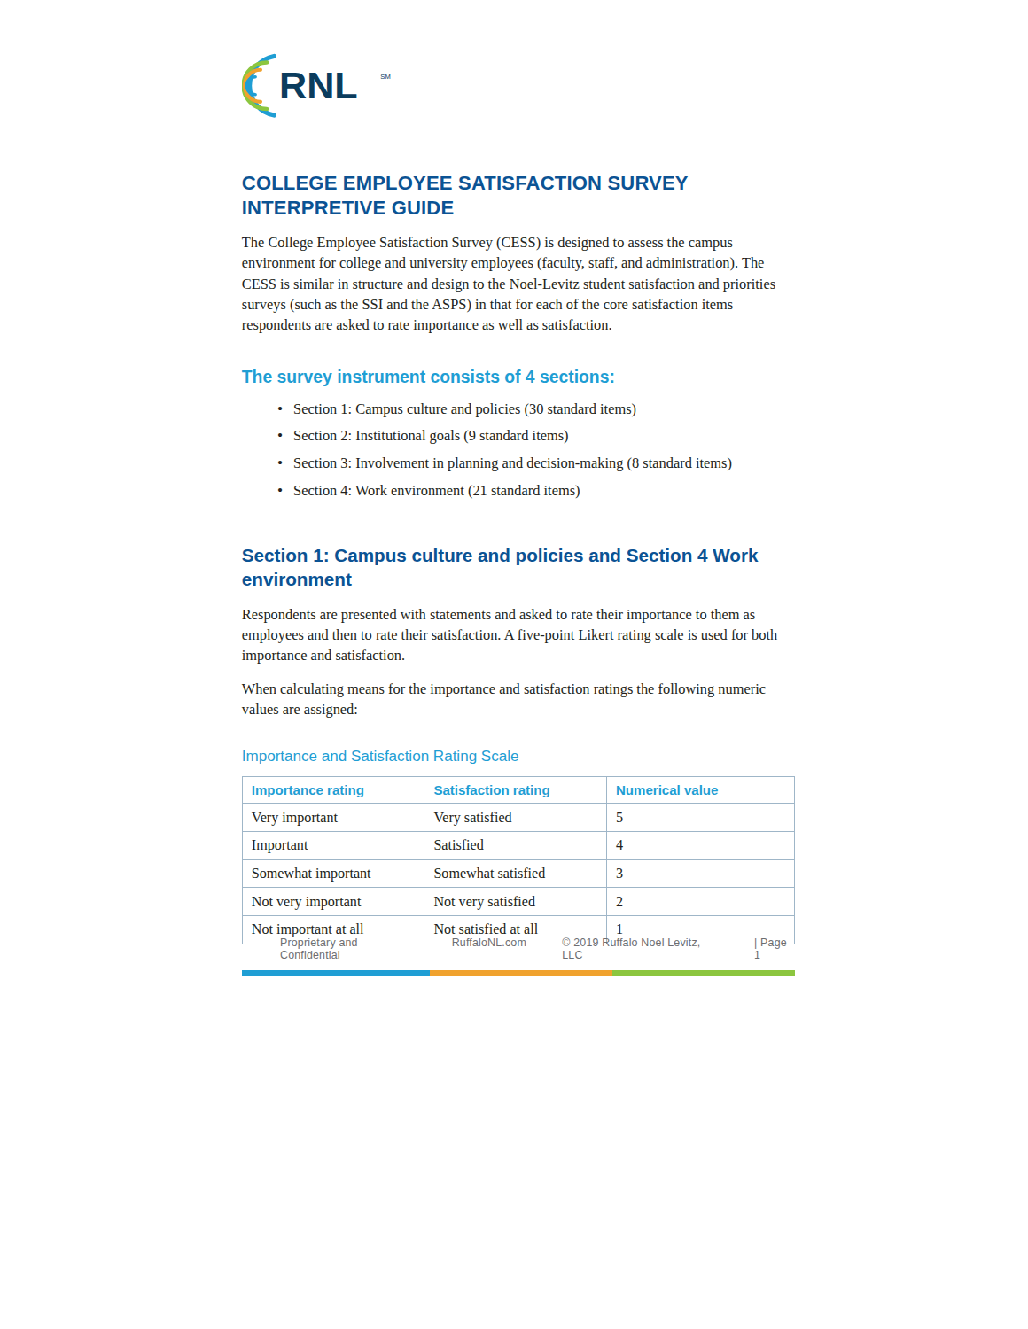RNL SM
COLLEGE EMPLOYEE SATISFACTION SURVEY INTERPRETIVE GUIDE
The College Employee Satisfaction Survey (CESS) is designed to assess the campus environment for college and university employees (faculty, staff, and administration). The CESS is similar in structure and design to the Noel-Levitz student satisfaction and priorities surveys (such as the SSI and the ASPS) in that for each of the core satisfaction items respondents are asked to rate importance as well as satisfaction.
The survey instrument consists of 4 sections:
Section 1: Campus culture and policies (30 standard items)
Section 2: Institutional goals (9 standard items)
Section 3: Involvement in planning and decision-making (8 standard items)
Section 4: Work environment (21 standard items)
Section 1: Campus culture and policies and Section 4 Work environment
Respondents are presented with statements and asked to rate their importance to them as employees and then to rate their satisfaction. A five-point Likert rating scale is used for both importance and satisfaction.
When calculating means for the importance and satisfaction ratings the following numeric values are assigned:
Importance and Satisfaction Rating Scale
| Importance rating | Satisfaction rating | Numerical value |
| --- | --- | --- |
| Very important | Very satisfied | 5 |
| Important | Satisfied | 4 |
| Somewhat important | Somewhat satisfied | 3 |
| Not very important | Not very satisfied | 2 |
| Not important at all | Not satisfied at all | 1 |
Proprietary and Confidential RuffaloNL.com © 2019 Ruffalo Noel Levitz, LLC | Page 1